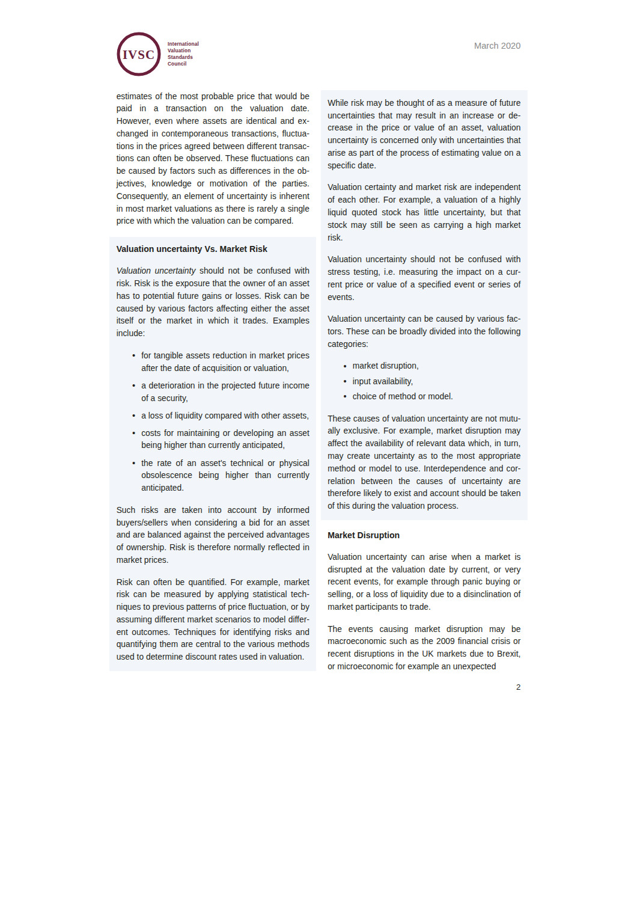IVSC
International
Valuation
Standards
Council
March 2020
estimates of the most probable price that would be paid in a transaction on the valuation date. However, even where assets are identical and exchanged in contemporaneous transactions, fluctuations in the prices agreed between different transactions can often be observed. These fluctuations can be caused by factors such as differences in the objectives, knowledge or motivation of the parties. Consequently, an element of uncertainty is inherent in most market valuations as there is rarely a single price with which the valuation can be compared.
Valuation uncertainty Vs. Market Risk
Valuation uncertainty should not be confused with risk. Risk is the exposure that the owner of an asset has to potential future gains or losses. Risk can be caused by various factors affecting either the asset itself or the market in which it trades. Examples include:
for tangible assets reduction in market prices after the date of acquisition or valuation,
a deterioration in the projected future income of a security,
a loss of liquidity compared with other assets,
costs for maintaining or developing an asset being higher than currently anticipated,
the rate of an asset's technical or physical obsolescence being higher than currently anticipated.
Such risks are taken into account by informed buyers/sellers when considering a bid for an asset and are balanced against the perceived advantages of ownership. Risk is therefore normally reflected in market prices.
Risk can often be quantified. For example, market risk can be measured by applying statistical techniques to previous patterns of price fluctuation, or by assuming different market scenarios to model different outcomes. Techniques for identifying risks and quantifying them are central to the various methods used to determine discount rates used in valuation.
While risk may be thought of as a measure of future uncertainties that may result in an increase or decrease in the price or value of an asset, valuation uncertainty is concerned only with uncertainties that arise as part of the process of estimating value on a specific date.
Valuation certainty and market risk are independent of each other. For example, a valuation of a highly liquid quoted stock has little uncertainty, but that stock may still be seen as carrying a high market risk.
Valuation uncertainty should not be confused with stress testing, i.e. measuring the impact on a current price or value of a specified event or series of events.
Valuation uncertainty can be caused by various factors. These can be broadly divided into the following categories:
market disruption,
input availability,
choice of method or model.
These causes of valuation uncertainty are not mutually exclusive. For example, market disruption may affect the availability of relevant data which, in turn, may create uncertainty as to the most appropriate method or model to use. Interdependence and correlation between the causes of uncertainty are therefore likely to exist and account should be taken of this during the valuation process.
Market Disruption
Valuation uncertainty can arise when a market is disrupted at the valuation date by current, or very recent events, for example through panic buying or selling, or a loss of liquidity due to a disinclination of market participants to trade.
The events causing market disruption may be macroeconomic such as the 2009 financial crisis or recent disruptions in the UK markets due to Brexit, or microeconomic for example an unexpected
2